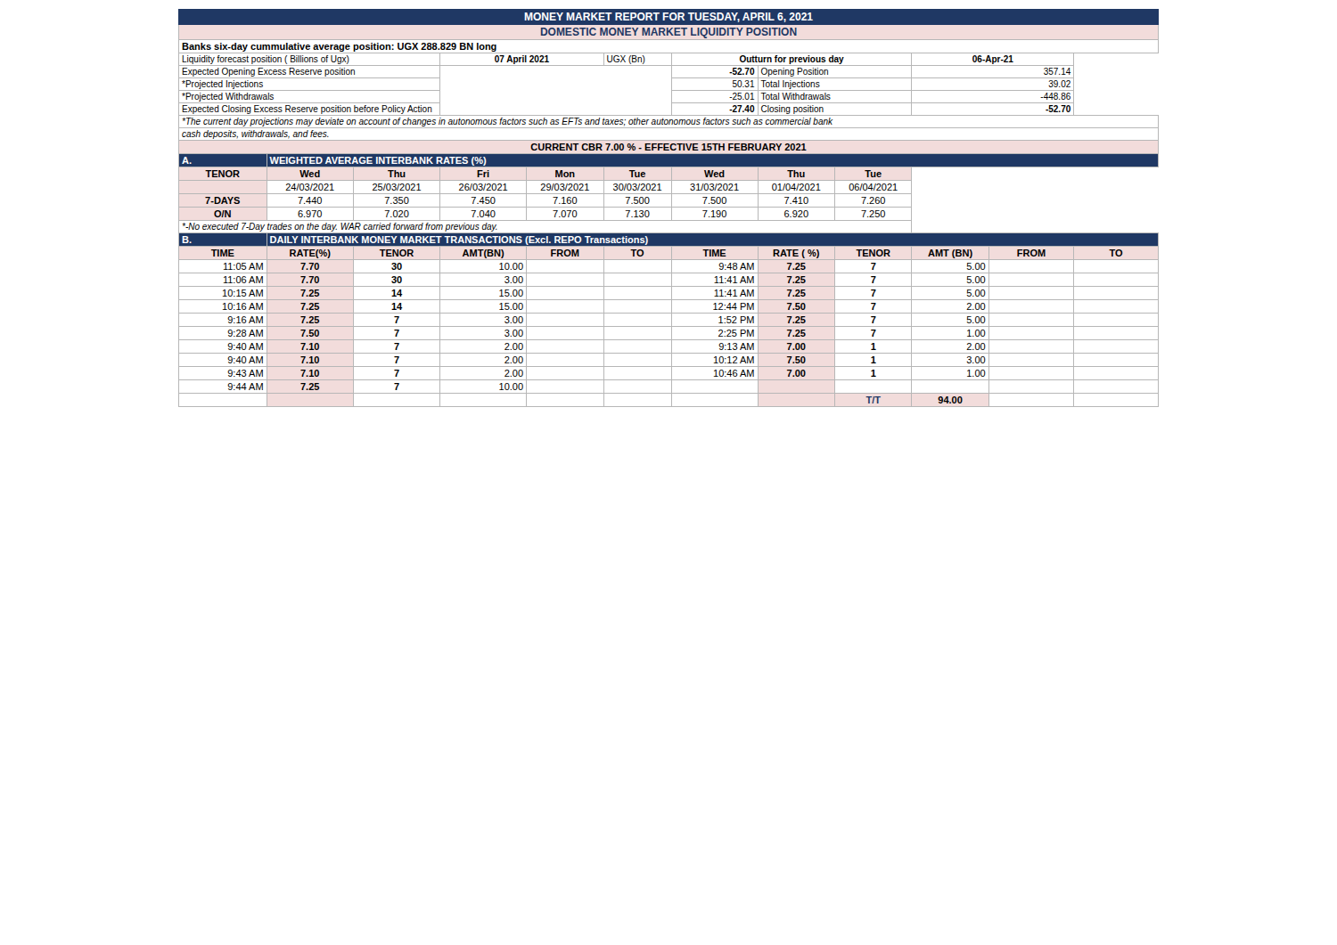| MONEY MARKET REPORT FOR TUESDAY, APRIL 6, 2021 |
| DOMESTIC MONEY MARKET LIQUIDITY POSITION |
| Banks six-day cummulative average position: UGX 288.829 BN long |
| Liquidity forecast position ( Billions of Ugx) | 07 April 2021 | UGX (Bn) | Outturn for previous day | 06-Apr-21 | |
| Expected Opening Excess Reserve position | | | -52.70 | Opening Position | 357.14 | |
| *Projected Injections | | | 50.31 | Total Injections | 39.02 | |
| *Projected Withdrawals | | | -25.01 | Total Withdrawals | -448.86 | |
| Expected Closing Excess Reserve position before Policy Action | | | -27.40 | Closing position | -52.70 | |
| *The current day projections may deviate on account of changes in autonomous factors such as EFTs and taxes; other autonomous factors such as commercial bank |
| cash deposits, withdrawals, and fees. |
| CURRENT CBR 7.00 % - EFFECTIVE 15TH FEBRUARY 2021 |
| A. | WEIGHTED AVERAGE INTERBANK RATES (%) |
| TENOR | Wed | Thu | Fri | Mon | Tue | Wed | Thu | Tue | |
| | 24/03/2021 | 25/03/2021 | 26/03/2021 | 29/03/2021 | 30/03/2021 | 31/03/2021 | 01/04/2021 | 06/04/2021 | |
| 7-DAYS | 7.440 | 7.350 | 7.450 | 7.160 | 7.500 | 7.500 | 7.410 | 7.260 | |
| O/N | 6.970 | 7.020 | 7.040 | 7.070 | 7.130 | 7.190 | 6.920 | 7.250 | |
| *-No executed 7-Day trades on the day. WAR carried forward from previous day. | |
| B. | DAILY INTERBANK MONEY MARKET TRANSACTIONS (Excl. REPO Transactions) |
| TIME | RATE(%) | TENOR | AMT(BN) | FROM | TO | TIME | RATE ( %) | TENOR | AMT (BN) | FROM | TO |
| 11:05 AM | 7.70 | 30 | 10.00 | | | 9:48 AM | 7.25 | 7 | 5.00 | | |
| 11:06 AM | 7.70 | 30 | 3.00 | | | 11:41 AM | 7.25 | 7 | 5.00 | | |
| 10:15 AM | 7.25 | 14 | 15.00 | | | 11:41 AM | 7.25 | 7 | 5.00 | | |
| 10:16 AM | 7.25 | 14 | 15.00 | | | 12:44 PM | 7.50 | 7 | 2.00 | | |
| 9:16 AM | 7.25 | 7 | 3.00 | | | 1:52 PM | 7.25 | 7 | 5.00 | | |
| 9:28 AM | 7.50 | 7 | 3.00 | | | 2:25 PM | 7.25 | 7 | 1.00 | | |
| 9:40 AM | 7.10 | 7 | 2.00 | | | 9:13 AM | 7.00 | 1 | 2.00 | | |
| 9:40 AM | 7.10 | 7 | 2.00 | | | 10:12 AM | 7.50 | 1 | 3.00 | | |
| 9:43 AM | 7.10 | 7 | 2.00 | | | 10:46 AM | 7.00 | 1 | 1.00 | | |
| 9:44 AM | 7.25 | 7 | 10.00 | | | | | | | | |
| | | | | | | | | T/T | 94.00 | | |